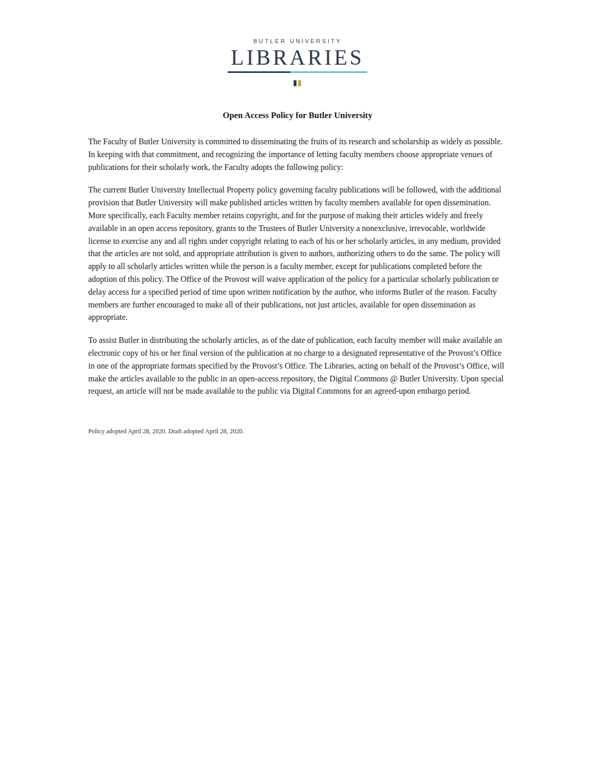Butler University
LIBRARIES
▮▮
Open Access Policy for Butler University
The Faculty of Butler University is committed to disseminating the fruits of its research and scholarship as widely as possible. In keeping with that commitment, and recognizing the importance of letting faculty members choose appropriate venues of publications for their scholarly work, the Faculty adopts the following policy:
The current Butler University Intellectual Property policy governing faculty publications will be followed, with the additional provision that Butler University will make published articles written by faculty members available for open dissemination. More specifically, each Faculty member retains copyright, and for the purpose of making their articles widely and freely available in an open access repository, grants to the Trustees of Butler University a nonexclusive, irrevocable, worldwide license to exercise any and all rights under copyright relating to each of his or her scholarly articles, in any medium, provided that the articles are not sold, and appropriate attribution is given to authors, authorizing others to do the same. The policy will apply to all scholarly articles written while the person is a faculty member, except for publications completed before the adoption of this policy. The Office of the Provost will waive application of the policy for a particular scholarly publication or delay access for a specified period of time upon written notification by the author, who informs Butler of the reason. Faculty members are further encouraged to make all of their publications, not just articles, available for open dissemination as appropriate.
To assist Butler in distributing the scholarly articles, as of the date of publication, each faculty member will make available an electronic copy of his or her final version of the publication at no charge to a designated representative of the Provost’s Office in one of the appropriate formats specified by the Provost’s Office. The Libraries, acting on behalf of the Provost’s Office, will make the articles available to the public in an open-access repository, the Digital Commons @ Butler University. Upon special request, an article will not be made available to the public via Digital Commons for an agreed-upon embargo period.
Policy adopted April 28, 2020. Draft adopted April 28, 2020.